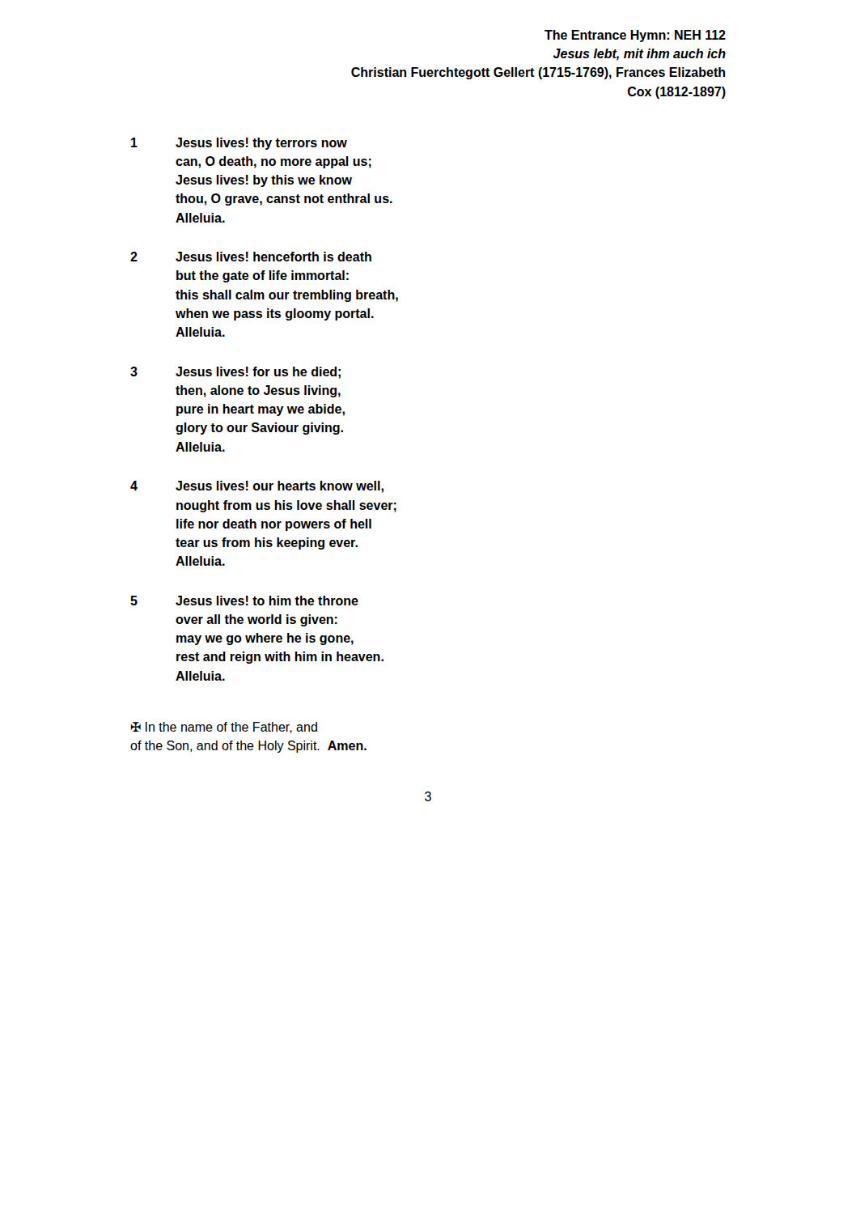The Entrance Hymn: NEH 112
Jesus lebt, mit ihm auch ich
Christian Fuerchtegott Gellert (1715-1769), Frances Elizabeth
Cox (1812-1897)
1 Jesus lives! thy terrors now
can, O death, no more appal us;
Jesus lives! by this we know
thou, O grave, canst not enthral us.
Alleluia.
2 Jesus lives! henceforth is death
but the gate of life immortal:
this shall calm our trembling breath,
when we pass its gloomy portal.
Alleluia.
3 Jesus lives! for us he died;
then, alone to Jesus living,
pure in heart may we abide,
glory to our Saviour giving.
Alleluia.
4 Jesus lives! our hearts know well,
nought from us his love shall sever;
life nor death nor powers of hell
tear us from his keeping ever.
Alleluia.
5 Jesus lives! to him the throne
over all the world is given:
may we go where he is gone,
rest and reign with him in heaven.
Alleluia.
✠ In the name of the Father, and
of the Son, and of the Holy Spirit. Amen.
3